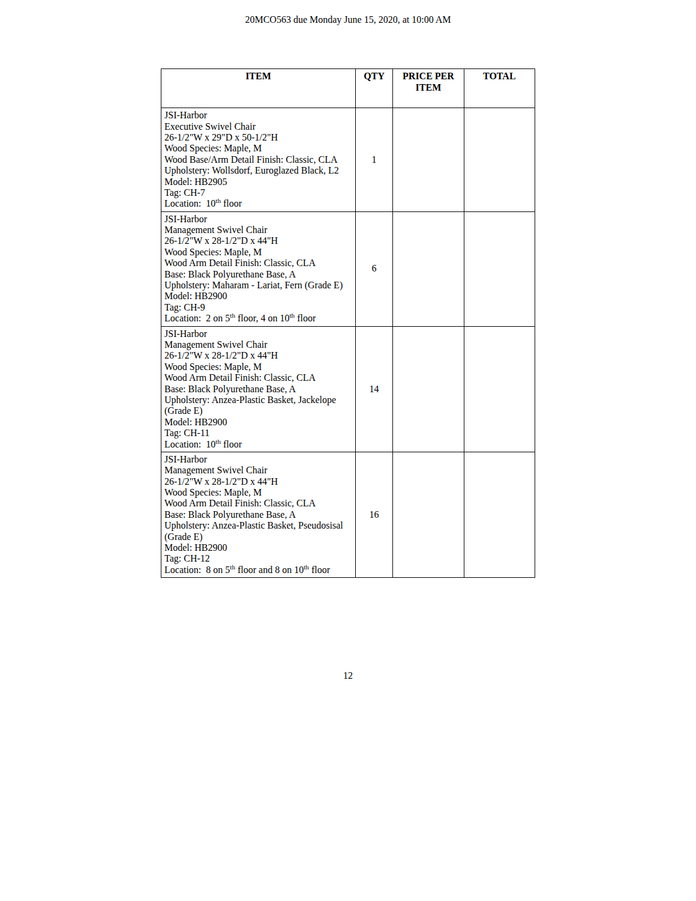20MCO563 due Monday June 15, 2020, at 10:00 AM
| Item | Qty | Price per item | Total |
| --- | --- | --- | --- |
| JSI-Harbor Executive Swivel Chair 26-1/2"W x 29"D x 50-1/2"H Wood Species: Maple, M Wood Base/Arm Detail Finish: Classic, CLA Upholstery: Wollsdorf, Euroglazed Black, L2 Model: HB2905 Tag: CH-7 Location: 10 th floor | 1 | | |
| JSI-Harbor Management Swivel Chair 26-1/2"W x 28-1/2"D x 44"H Wood Species: Maple, M Wood Arm Detail Finish: Classic, CLA Base: Black Polyurethane Base, A Upholstery: Maharam - Lariat, Fern (Grade E) Model: HB2900 Tag: CH-9 Location: 2 on 5 th floor, 4 on 10 th floor | 6 | | |
| JSI-Harbor Management Swivel Chair 26-1/2"W x 28-1/2"D x 44"H Wood Species: Maple, M Wood Arm Detail Finish: Classic, CLA Base: Black Polyurethane Base, A Upholstery: Anzea-Plastic Basket, Jackelope (Grade E) Model: HB2900 Tag: CH-11 Location: 10 th floor | 14 | | |
| JSI-Harbor Management Swivel Chair 26-1/2"W x 28-1/2"D x 44"H Wood Species: Maple, M Wood Arm Detail Finish: Classic, CLA Base: Black Polyurethane Base, A Upholstery: Anzea-Plastic Basket, Pseudosisal (Grade E) Model: HB2900 Tag: CH-12 Location: 8 on 5 th floor and 8 on 10 th floor | 16 | | |
12